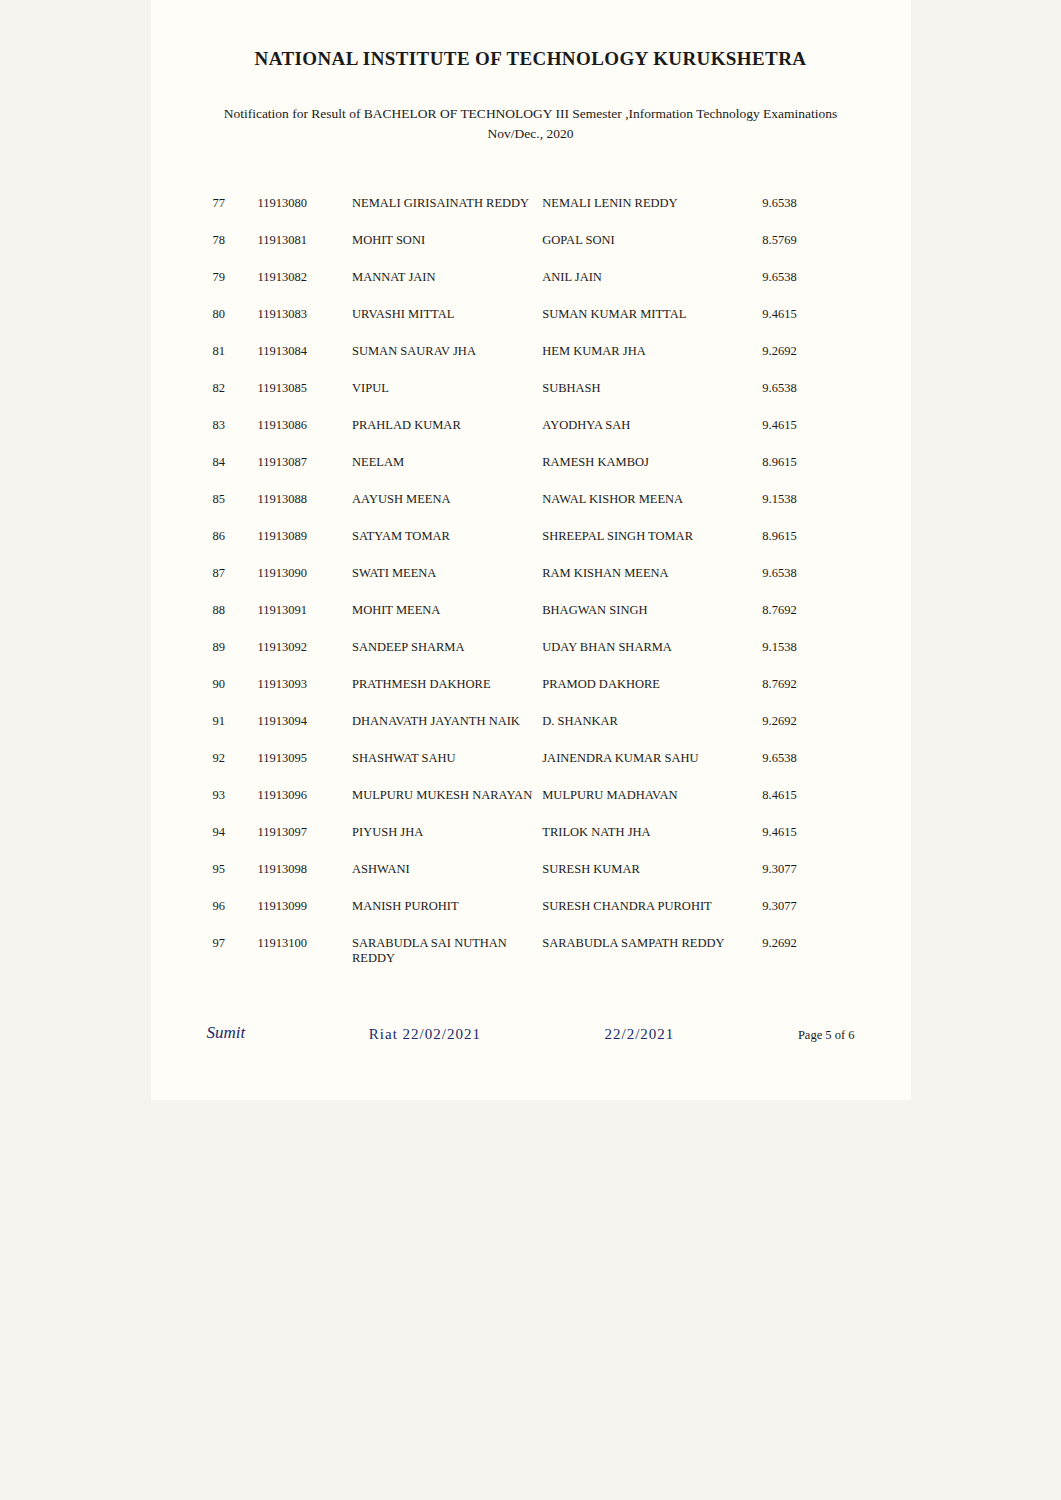NATIONAL INSTITUTE OF TECHNOLOGY KURUKSHETRA
Notification for Result of BACHELOR OF TECHNOLOGY III Semester ,Information Technology Examinations
Nov/Dec., 2020
| 77 | 11913080 | NEMALI GIRISAINATH REDDY | NEMALI LENIN REDDY | 9.6538 |
| 78 | 11913081 | MOHIT SONI | GOPAL SONI | 8.5769 |
| 79 | 11913082 | MANNAT JAIN | ANIL JAIN | 9.6538 |
| 80 | 11913083 | URVASHI MITTAL | SUMAN KUMAR MITTAL | 9.4615 |
| 81 | 11913084 | SUMAN SAURAV JHA | HEM KUMAR JHA | 9.2692 |
| 82 | 11913085 | VIPUL | SUBHASH | 9.6538 |
| 83 | 11913086 | PRAHLAD KUMAR | AYODHYA SAH | 9.4615 |
| 84 | 11913087 | NEELAM | RAMESH KAMBOJ | 8.9615 |
| 85 | 11913088 | AAYUSH MEENA | NAWAL KISHOR MEENA | 9.1538 |
| 86 | 11913089 | SATYAM TOMAR | SHREEPAL SINGH TOMAR | 8.9615 |
| 87 | 11913090 | SWATI MEENA | RAM KISHAN MEENA | 9.6538 |
| 88 | 11913091 | MOHIT MEENA | BHAGWAN SINGH | 8.7692 |
| 89 | 11913092 | SANDEEP SHARMA | UDAY BHAN SHARMA | 9.1538 |
| 90 | 11913093 | PRATHMESH DAKHORE | PRAMOD DAKHORE | 8.7692 |
| 91 | 11913094 | DHANAVATH JAYANTH NAIK | D. SHANKAR | 9.2692 |
| 92 | 11913095 | SHASHWAT SAHU | JAINENDRA KUMAR SAHU | 9.6538 |
| 93 | 11913096 | MULPURU MUKESH NARAYAN | MULPURU MADHAVAN | 8.4615 |
| 94 | 11913097 | PIYUSH JHA | TRILOK NATH JHA | 9.4615 |
| 95 | 11913098 | ASHWANI | SURESH KUMAR | 9.3077 |
| 96 | 11913099 | MANISH PUROHIT | SURESH CHANDRA PUROHIT | 9.3077 |
| 97 | 11913100 | SARABUDLA SAI NUTHAN REDDY | SARABUDLA SAMPATH REDDY | 9.2692 |
Sumit Riat 22/02/2021 22/2/2021 Page 5 of 6